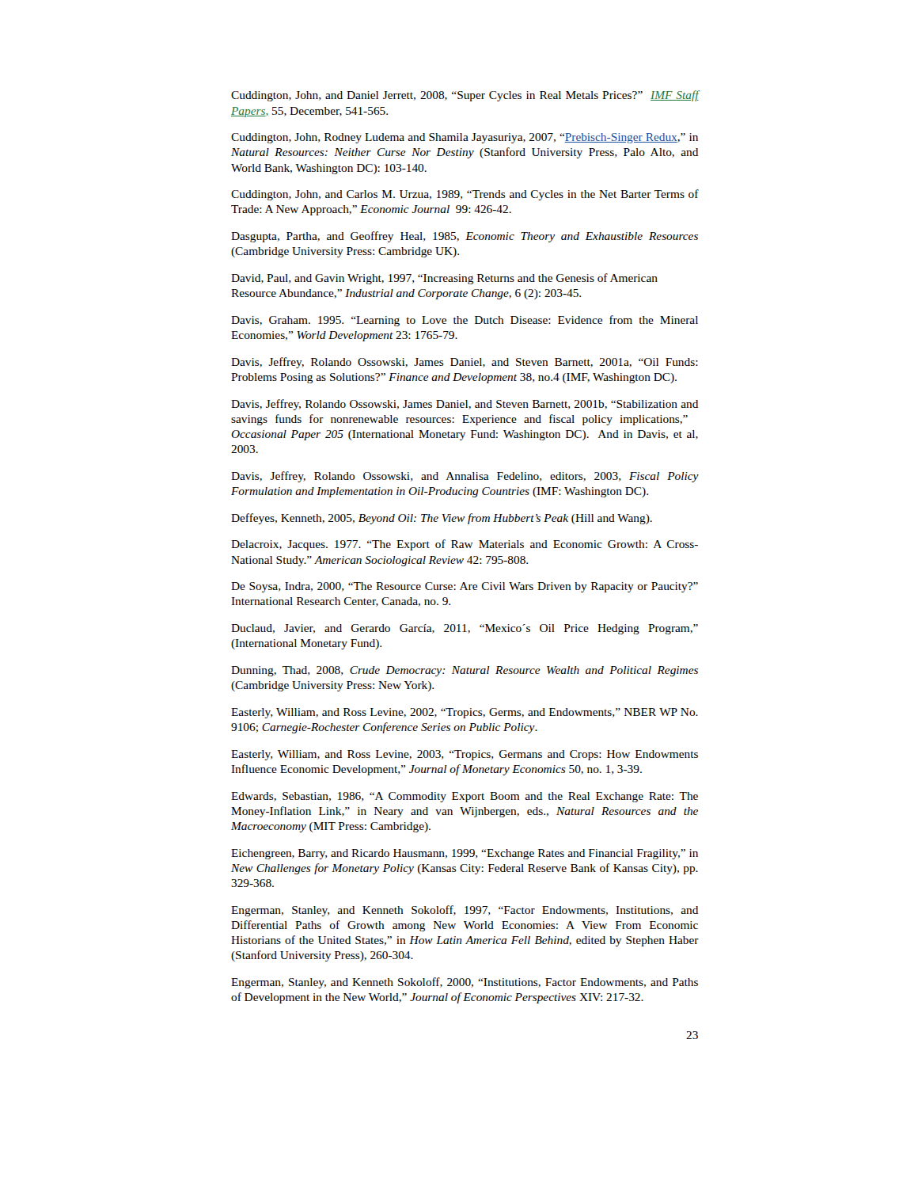Cuddington, John, and Daniel Jerrett, 2008, “Super Cycles in Real Metals Prices?” IMF Staff Papers, 55, December, 541-565.
Cuddington, John, Rodney Ludema and Shamila Jayasuriya, 2007, “Prebisch-Singer Redux,” in Natural Resources: Neither Curse Nor Destiny (Stanford University Press, Palo Alto, and World Bank, Washington DC): 103-140.
Cuddington, John, and Carlos M. Urzua, 1989, “Trends and Cycles in the Net Barter Terms of Trade: A New Approach,” Economic Journal 99: 426-42.
Dasgupta, Partha, and Geoffrey Heal, 1985, Economic Theory and Exhaustible Resources (Cambridge University Press: Cambridge UK).
David, Paul, and Gavin Wright, 1997, “Increasing Returns and the Genesis of American
Resource Abundance,” Industrial and Corporate Change, 6 (2): 203-45.
Davis, Graham. 1995. “Learning to Love the Dutch Disease: Evidence from the Mineral Economies,” World Development 23: 1765-79.
Davis, Jeffrey, Rolando Ossowski, James Daniel, and Steven Barnett, 2001a, “Oil Funds: Problems Posing as Solutions?” Finance and Development 38, no.4 (IMF, Washington DC).
Davis, Jeffrey, Rolando Ossowski, James Daniel, and Steven Barnett, 2001b, “Stabilization and savings funds for nonrenewable resources: Experience and fiscal policy implications,” Occasional Paper 205 (International Monetary Fund: Washington DC). And in Davis, et al, 2003.
Davis, Jeffrey, Rolando Ossowski, and Annalisa Fedelino, editors, 2003, Fiscal Policy Formulation and Implementation in Oil-Producing Countries (IMF: Washington DC).
Deffeyes, Kenneth, 2005, Beyond Oil: The View from Hubbert’s Peak (Hill and Wang).
Delacroix, Jacques. 1977. “The Export of Raw Materials and Economic Growth: A Cross-National Study.” American Sociological Review 42: 795-808.
De Soysa, Indra, 2000, “The Resource Curse: Are Civil Wars Driven by Rapacity or Paucity?” International Research Center, Canada, no. 9.
Duclaud, Javier, and Gerardo García, 2011, “Mexico´s Oil Price Hedging Program,” (International Monetary Fund).
Dunning, Thad, 2008, Crude Democracy: Natural Resource Wealth and Political Regimes (Cambridge University Press: New York).
Easterly, William, and Ross Levine, 2002, “Tropics, Germs, and Endowments,” NBER WP No. 9106; Carnegie-Rochester Conference Series on Public Policy.
Easterly, William, and Ross Levine, 2003, “Tropics, Germans and Crops: How Endowments Influence Economic Development,” Journal of Monetary Economics 50, no. 1, 3-39.
Edwards, Sebastian, 1986, “A Commodity Export Boom and the Real Exchange Rate: The Money-Inflation Link,” in Neary and van Wijnbergen, eds., Natural Resources and the Macroeconomy (MIT Press: Cambridge).
Eichengreen, Barry, and Ricardo Hausmann, 1999, “Exchange Rates and Financial Fragility,” in New Challenges for Monetary Policy (Kansas City: Federal Reserve Bank of Kansas City), pp. 329-368.
Engerman, Stanley, and Kenneth Sokoloff, 1997, “Factor Endowments, Institutions, and Differential Paths of Growth among New World Economies: A View From Economic Historians of the United States,” in How Latin America Fell Behind, edited by Stephen Haber (Stanford University Press), 260-304.
Engerman, Stanley, and Kenneth Sokoloff, 2000, “Institutions, Factor Endowments, and Paths of Development in the New World,” Journal of Economic Perspectives XIV: 217-32.
23